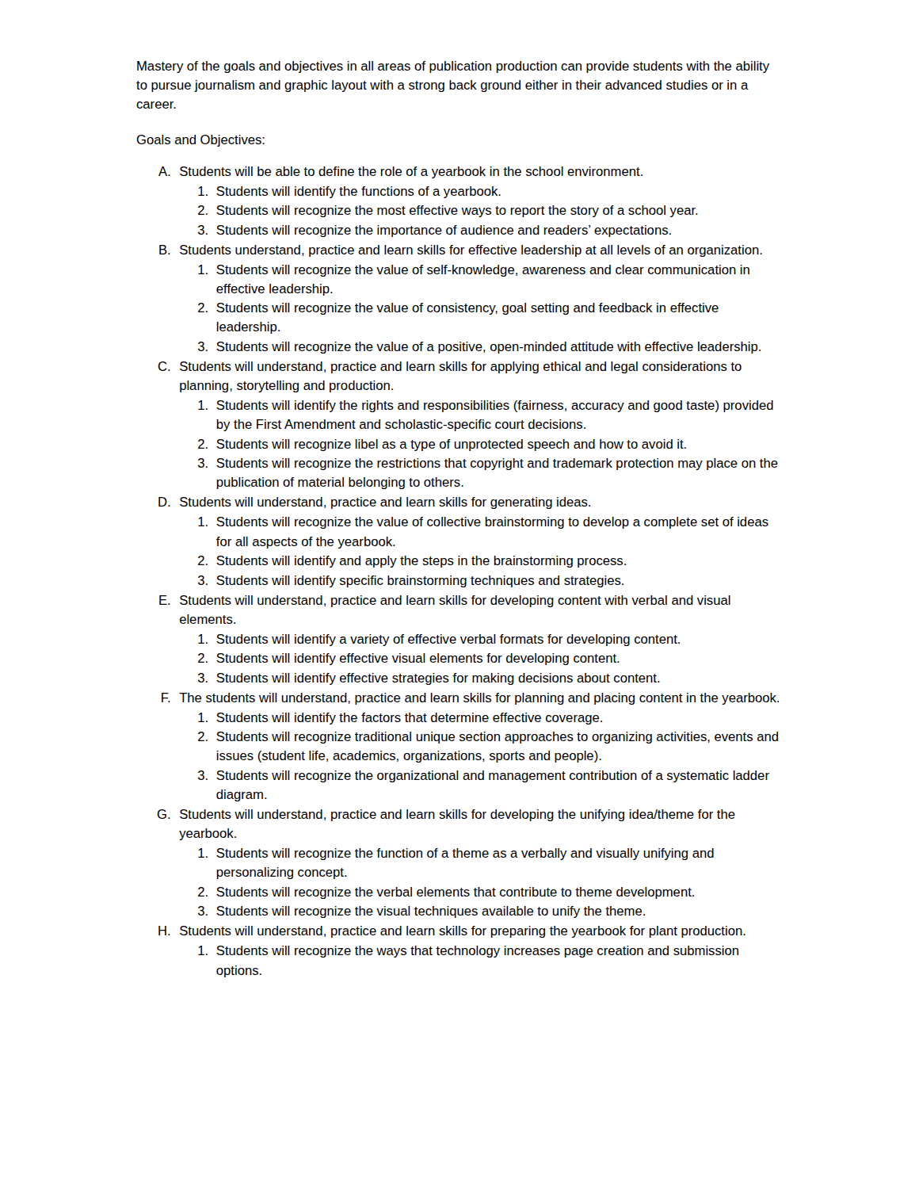Mastery of the goals and objectives in all areas of publication production can provide students with the ability to pursue journalism and graphic layout with a strong back ground either in their advanced studies or in a career.
Goals and Objectives:
Students will be able to define the role of a yearbook in the school environment.
Students will identify the functions of a yearbook.
Students will recognize the most effective ways to report the story of a school year.
Students will recognize the importance of audience and readers’ expectations.
Students understand, practice and learn skills for effective leadership at all levels of an organization.
Students will recognize the value of self-knowledge, awareness and clear communication in effective leadership.
Students will recognize the value of consistency, goal setting and feedback in effective leadership.
Students will recognize the value of a positive, open-minded attitude with effective leadership.
Students will understand, practice and learn skills for applying ethical and legal considerations to planning, storytelling and production.
Students will identify the rights and responsibilities (fairness, accuracy and good taste) provided by the First Amendment and scholastic-specific court decisions.
Students will recognize libel as a type of unprotected speech and how to avoid it.
Students will recognize the restrictions that copyright and trademark protection may place on the publication of material belonging to others.
Students will understand, practice and learn skills for generating ideas.
Students will recognize the value of collective brainstorming to develop a complete set of ideas for all aspects of the yearbook.
Students will identify and apply the steps in the brainstorming process.
Students will identify specific brainstorming techniques and strategies.
Students will understand, practice and learn skills for developing content with verbal and visual elements.
Students will identify a variety of effective verbal formats for developing content.
Students will identify effective visual elements for developing content.
Students will identify effective strategies for making decisions about content.
The students will understand, practice and learn skills for planning and placing content in the yearbook.
Students will identify the factors that determine effective coverage.
Students will recognize traditional unique section approaches to organizing activities, events and issues (student life, academics, organizations, sports and people).
Students will recognize the organizational and management contribution of a systematic ladder diagram.
Students will understand, practice and learn skills for developing the unifying idea/theme for the yearbook.
Students will recognize the function of a theme as a verbally and visually unifying and personalizing concept.
Students will recognize the verbal elements that contribute to theme development.
Students will recognize the visual techniques available to unify the theme.
Students will understand, practice and learn skills for preparing the yearbook for plant production.
Students will recognize the ways that technology increases page creation and submission options.